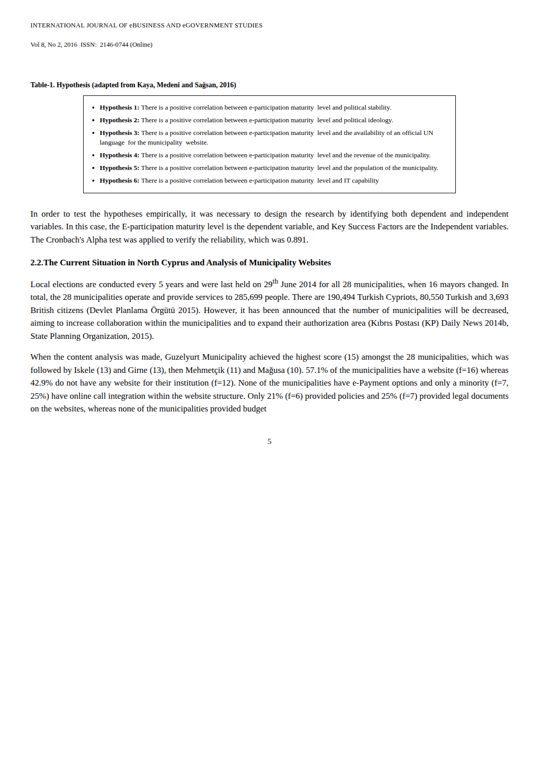INTERNATIONAL JOURNAL OF eBUSINESS AND eGOVERNMENT STUDIES
Vol 8, No 2, 2016 ISSN: 2146-0744 (Online)
Table-1. Hypothesis (adapted from Kaya, Medeni and Sağsan, 2016)
Hypothesis 1: There is a positive correlation between e-participation maturity level and political stability.
Hypothesis 2: There is a positive correlation between e-participation maturity level and political ideology.
Hypothesis 3: There is a positive correlation between e-participation maturity level and the availability of an official UN language for the municipality website.
Hypothesis 4: There is a positive correlation between e-participation maturity level and the revenue of the municipality.
Hypothesis 5: There is a positive correlation between e-participation maturity level and the population of the municipality.
Hypothesis 6: There is a positive correlation between e-participation maturity level and IT capability
In order to test the hypotheses empirically, it was necessary to design the research by identifying both dependent and independent variables. In this case, the E-participation maturity level is the dependent variable, and Key Success Factors are the Independent variables. The Cronbach's Alpha test was applied to verify the reliability, which was 0.891.
2.2.The Current Situation in North Cyprus and Analysis of Municipality Websites
Local elections are conducted every 5 years and were last held on 29th June 2014 for all 28 municipalities, when 16 mayors changed. In total, the 28 municipalities operate and provide services to 285,699 people. There are 190,494 Turkish Cypriots, 80,550 Turkish and 3,693 British citizens (Devlet Planlama Örgütü 2015). However, it has been announced that the number of municipalities will be decreased, aiming to increase collaboration within the municipalities and to expand their authorization area (Kıbrıs Postası (KP) Daily News 2014b, State Planning Organization, 2015).
When the content analysis was made, Guzelyurt Municipality achieved the highest score (15) amongst the 28 municipalities, which was followed by Iskele (13) and Girne (13), then Mehmetçik (11) and Mağusa (10). 57.1% of the municipalities have a website (f=16) whereas 42.9% do not have any website for their institution (f=12). None of the municipalities have e-Payment options and only a minority (f=7, 25%) have online call integration within the website structure. Only 21% (f=6) provided policies and 25% (f=7) provided legal documents on the websites, whereas none of the municipalities provided budget
5